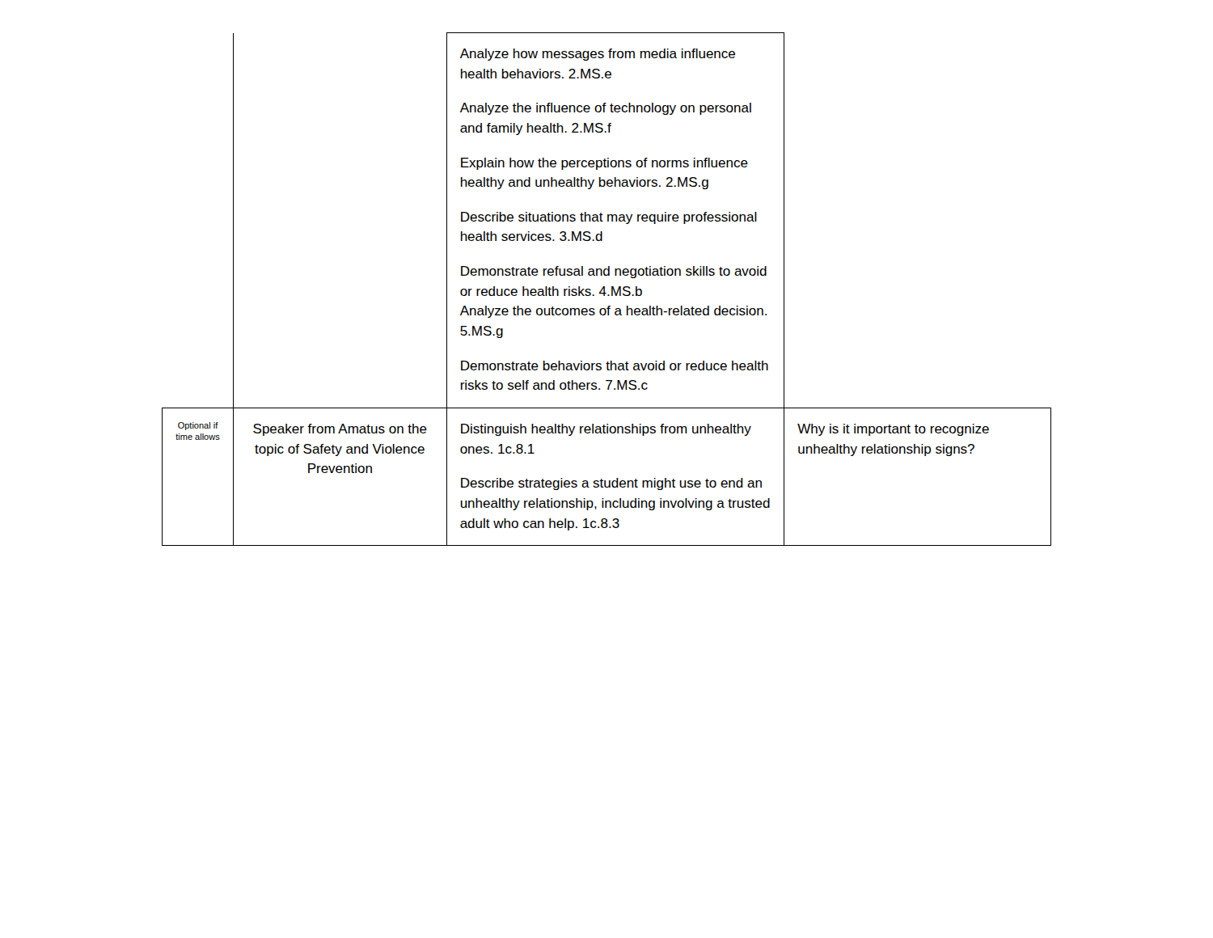| | | Analyze how messages from media influence health behaviors. 2.MS.e Analyze the influence of technology on personal and family health. 2.MS.f Explain how the perceptions of norms influence healthy and unhealthy behaviors. 2.MS.g Describe situations that may require professional health services. 3.MS.d Demonstrate refusal and negotiation skills to avoid or reduce health risks. 4.MS.b Analyze the outcomes of a health-related decision. 5.MS.g Demonstrate behaviors that avoid or reduce health risks to self and others. 7.MS.c | |
| Optional if time allows | Speaker from Amatus on the topic of Safety and Violence Prevention | Distinguish healthy relationships from unhealthy ones. 1c.8.1 Describe strategies a student might use to end an unhealthy relationship, including involving a trusted adult who can help. 1c.8.3 | Why is it important to recognize unhealthy relationship signs? |